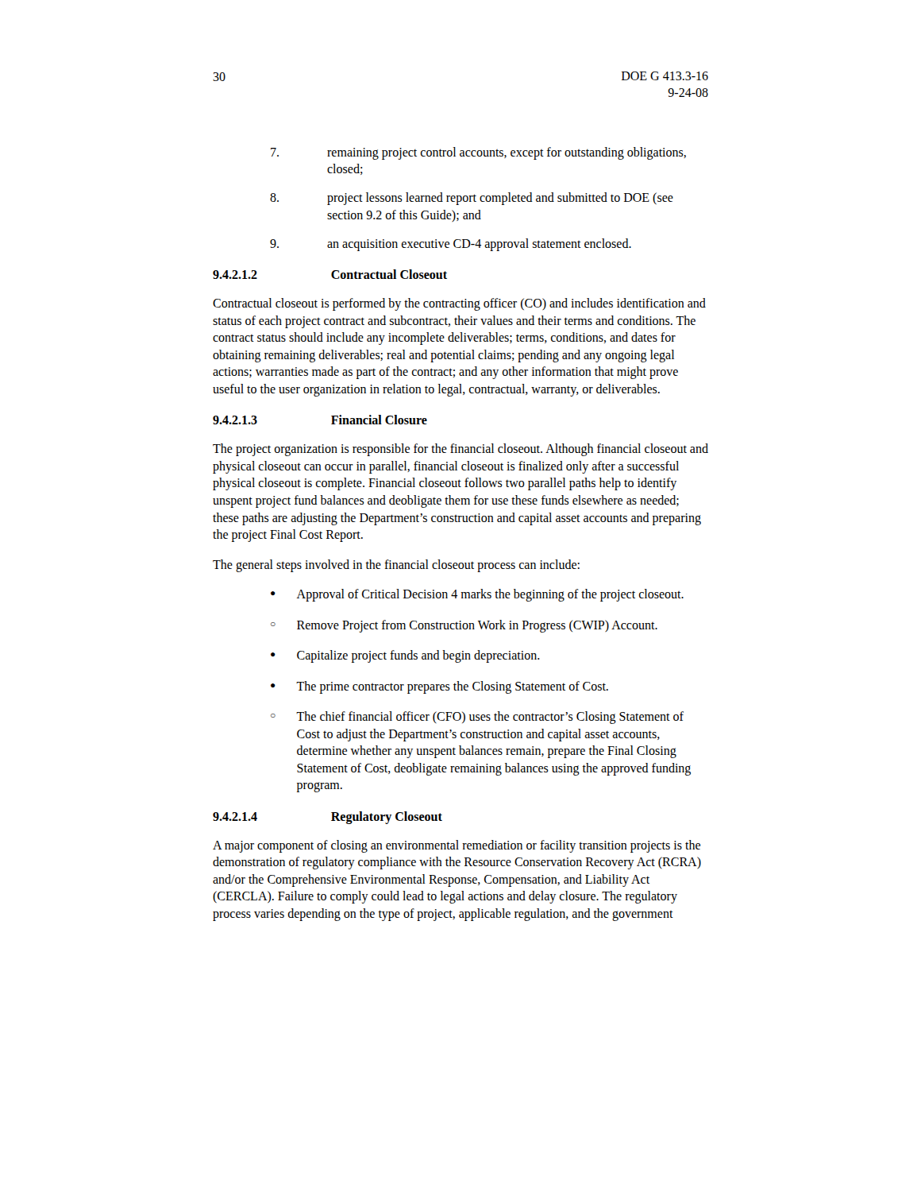30
DOE G 413.3-16
9-24-08
7. remaining project control accounts, except for outstanding obligations, closed;
8. project lessons learned report completed and submitted to DOE (see section 9.2 of this Guide); and
9. an acquisition executive CD-4 approval statement enclosed.
9.4.2.1.2 Contractual Closeout
Contractual closeout is performed by the contracting officer (CO) and includes identification and status of each project contract and subcontract, their values and their terms and conditions. The contract status should include any incomplete deliverables; terms, conditions, and dates for obtaining remaining deliverables; real and potential claims; pending and any ongoing legal actions; warranties made as part of the contract; and any other information that might prove useful to the user organization in relation to legal, contractual, warranty, or deliverables.
9.4.2.1.3 Financial Closure
The project organization is responsible for the financial closeout. Although financial closeout and physical closeout can occur in parallel, financial closeout is finalized only after a successful physical closeout is complete. Financial closeout follows two parallel paths help to identify unspent project fund balances and deobligate them for use these funds elsewhere as needed; these paths are adjusting the Department’s construction and capital asset accounts and preparing the project Final Cost Report.
The general steps involved in the financial closeout process can include:
Approval of Critical Decision 4 marks the beginning of the project closeout.
Remove Project from Construction Work in Progress (CWIP) Account.
Capitalize project funds and begin depreciation.
The prime contractor prepares the Closing Statement of Cost.
The chief financial officer (CFO) uses the contractor’s Closing Statement of Cost to adjust the Department’s construction and capital asset accounts, determine whether any unspent balances remain, prepare the Final Closing Statement of Cost, deobligate remaining balances using the approved funding program.
9.4.2.1.4 Regulatory Closeout
A major component of closing an environmental remediation or facility transition projects is the demonstration of regulatory compliance with the Resource Conservation Recovery Act (RCRA) and/or the Comprehensive Environmental Response, Compensation, and Liability Act (CERCLA). Failure to comply could lead to legal actions and delay closure. The regulatory process varies depending on the type of project, applicable regulation, and the government